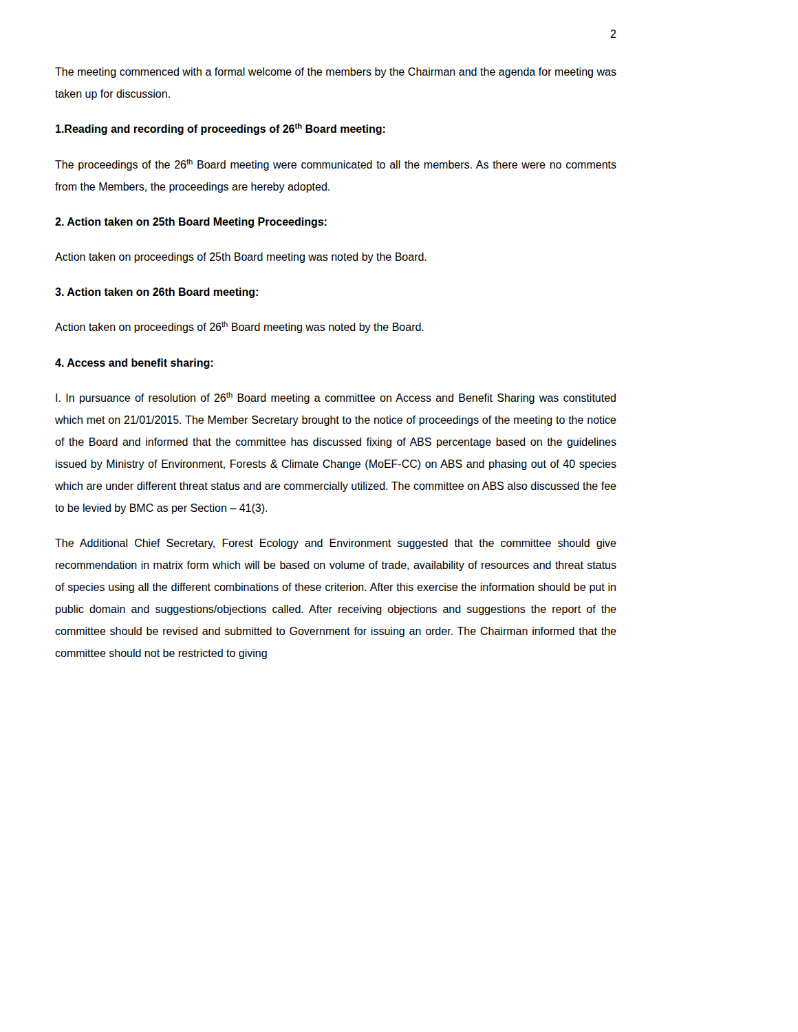2
The meeting commenced with a formal welcome of the members by the Chairman and the agenda for meeting was taken up for discussion.
1.Reading and recording of proceedings of 26th Board meeting:
The proceedings of the 26th Board meeting were communicated to all the members. As there were no comments from the Members, the proceedings are hereby adopted.
2. Action taken on 25th Board Meeting Proceedings:
Action taken on proceedings of 25th Board meeting was noted by the Board.
3. Action taken on 26th Board meeting:
Action taken on proceedings of 26th Board meeting was noted by the Board.
4. Access and benefit sharing:
I. In pursuance of resolution of 26th Board meeting a committee on Access and Benefit Sharing was constituted which met on 21/01/2015. The Member Secretary brought to the notice of proceedings of the meeting to the notice of the Board and informed that the committee has discussed fixing of ABS percentage based on the guidelines issued by Ministry of Environment, Forests & Climate Change (MoEF-CC) on ABS and phasing out of 40 species which are under different threat status and are commercially utilized. The committee on ABS also discussed the fee to be levied by BMC as per Section – 41(3).
The Additional Chief Secretary, Forest Ecology and Environment suggested that the committee should give recommendation in matrix form which will be based on volume of trade, availability of resources and threat status of species using all the different combinations of these criterion. After this exercise the information should be put in public domain and suggestions/objections called. After receiving objections and suggestions the report of the committee should be revised and submitted to Government for issuing an order. The Chairman informed that the committee should not be restricted to giving